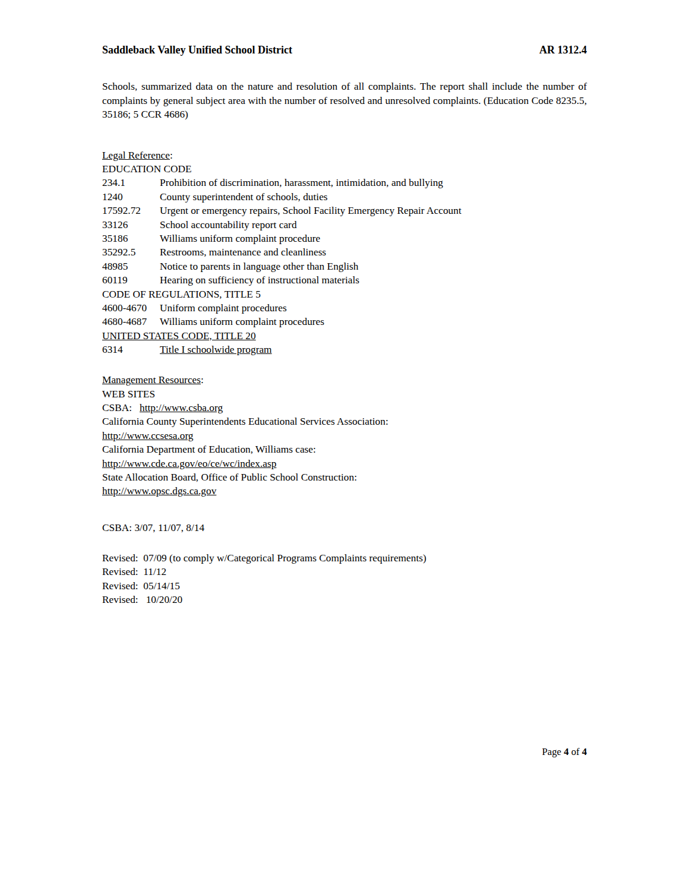Saddleback Valley Unified School District AR 1312.4
Schools, summarized data on the nature and resolution of all complaints. The report shall include the number of complaints by general subject area with the number of resolved and unresolved complaints. (Education Code 8235.5, 35186; 5 CCR 4686)
Legal Reference:
EDUCATION CODE
234.1 Prohibition of discrimination, harassment, intimidation, and bullying
1240 County superintendent of schools, duties
17592.72 Urgent or emergency repairs, School Facility Emergency Repair Account
33126 School accountability report card
35186 Williams uniform complaint procedure
35292.5 Restrooms, maintenance and cleanliness
48985 Notice to parents in language other than English
60119 Hearing on sufficiency of instructional materials
CODE OF REGULATIONS, TITLE 5
4600-4670 Uniform complaint procedures
4680-4687 Williams uniform complaint procedures
UNITED STATES CODE, TITLE 20
6314 Title I schoolwide program
Management Resources:
WEB SITES
CSBA: http://www.csba.org
California County Superintendents Educational Services Association:
http://www.ccsesa.org
California Department of Education, Williams case:
http://www.cde.ca.gov/eo/ce/wc/index.asp
State Allocation Board, Office of Public School Construction:
http://www.opsc.dgs.ca.gov
CSBA: 3/07, 11/07, 8/14
Revised: 07/09 (to comply w/Categorical Programs Complaints requirements)
Revised: 11/12
Revised: 05/14/15
Revised: 10/20/20
Page 4 of 4